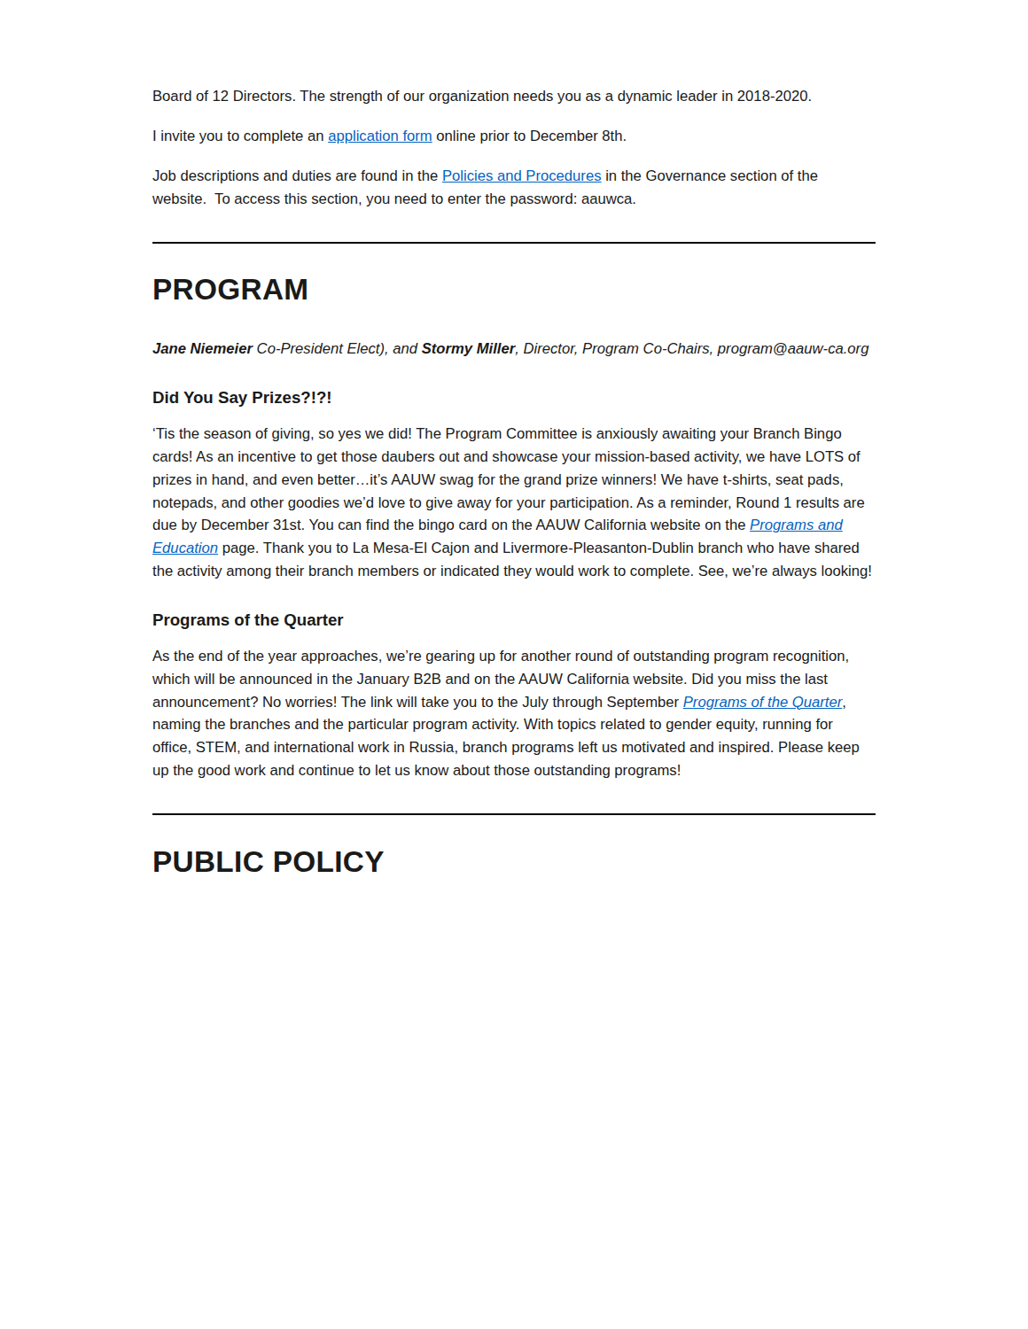Board of 12 Directors. The strength of our organization needs you as a dynamic leader in 2018-2020.
I invite you to complete an application form online prior to December 8th.
Job descriptions and duties are found in the Policies and Procedures in the Governance section of the website. To access this section, you need to enter the password: aauwca.
PROGRAM
Jane Niemeier Co-President Elect), and Stormy Miller, Director, Program Co-Chairs, program@aauw-ca.org
Did You Say Prizes?!?!
‘Tis the season of giving, so yes we did! The Program Committee is anxiously awaiting your Branch Bingo cards! As an incentive to get those daubers out and showcase your mission-based activity, we have LOTS of prizes in hand, and even better…it’s AAUW swag for the grand prize winners! We have t-shirts, seat pads, notepads, and other goodies we’d love to give away for your participation. As a reminder, Round 1 results are due by December 31st. You can find the bingo card on the AAUW California website on the Programs and Education page. Thank you to La Mesa-El Cajon and Livermore-Pleasanton-Dublin branch who have shared the activity among their branch members or indicated they would work to complete. See, we’re always looking!
Programs of the Quarter
As the end of the year approaches, we’re gearing up for another round of outstanding program recognition, which will be announced in the January B2B and on the AAUW California website. Did you miss the last announcement? No worries! The link will take you to the July through September Programs of the Quarter, naming the branches and the particular program activity. With topics related to gender equity, running for office, STEM, and international work in Russia, branch programs left us motivated and inspired. Please keep up the good work and continue to let us know about those outstanding programs!
PUBLIC POLICY